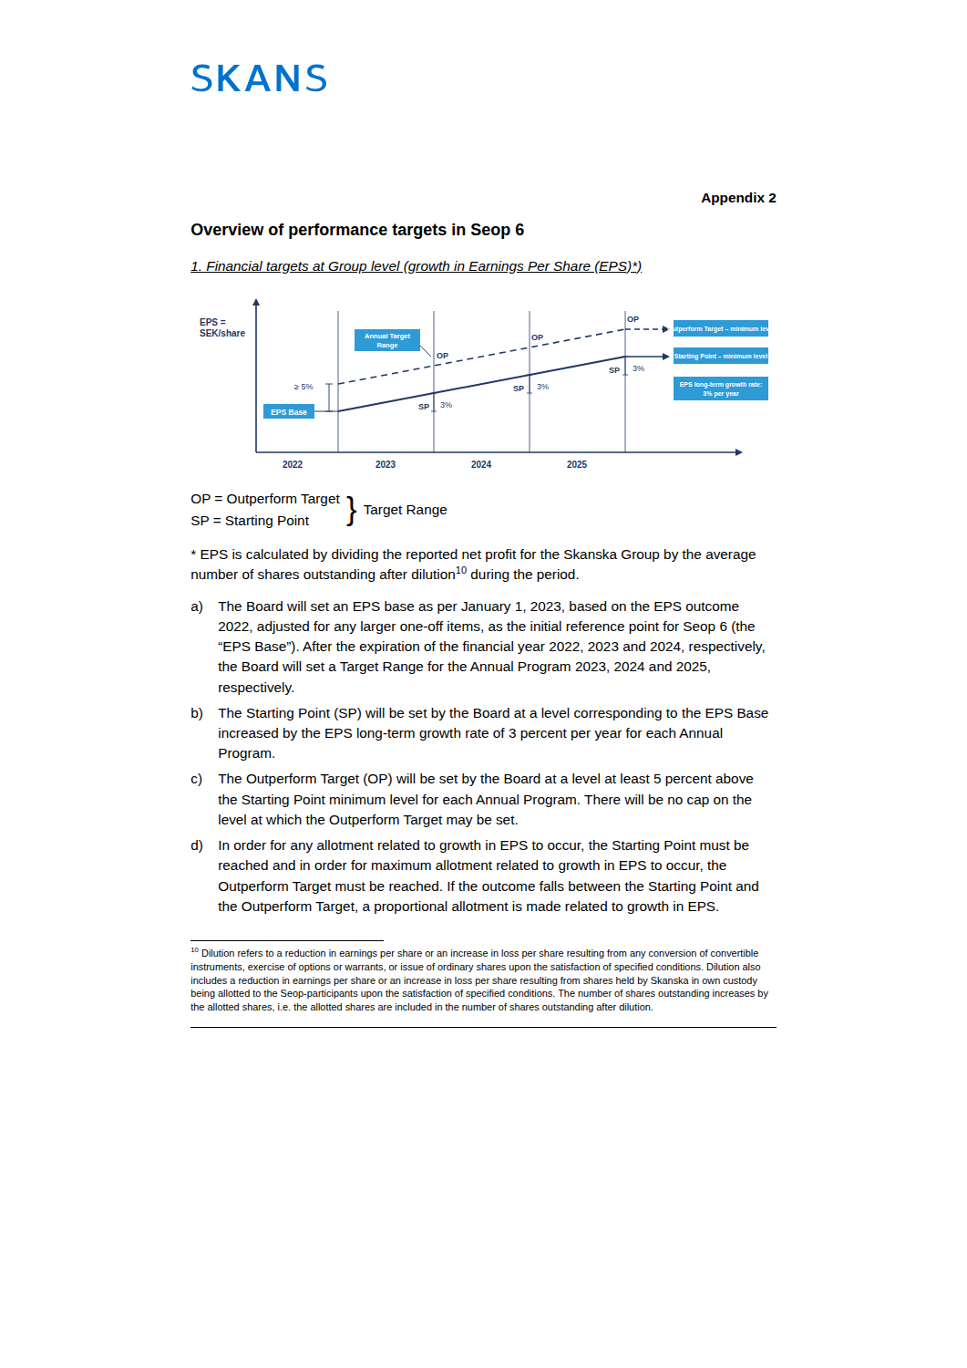Appendix 2
Overview of performance targets in Seop 6
1. Financial targets at Group level (growth in Earnings Per Share (EPS)*)
EPS = SEK/share 2022 2023 2024 2025 EPS Base ≥ 5% Annual Target Range SP OP 3% SP OP 3% SP OP 3% Outperform Target – minimum level Starting Point – minimum level EPS long-term growth rate: 3% per year
| OP = Outperform Target | } | Target Range |
| SP = Starting Point |
* EPS is calculated by dividing the reported net profit for the Skanska Group by the average number of shares outstanding after dilution10 during the period.
a) The Board will set an EPS base as per January 1, 2023, based on the EPS outcome 2022, adjusted for any larger one-off items, as the initial reference point for Seop 6 (the “EPS Base”). After the expiration of the financial year 2022, 2023 and 2024, respectively, the Board will set a Target Range for the Annual Program 2023, 2024 and 2025, respectively.
b) The Starting Point (SP) will be set by the Board at a level corresponding to the EPS Base increased by the EPS long-term growth rate of 3 percent per year for each Annual Program.
c) The Outperform Target (OP) will be set by the Board at a level at least 5 percent above the Starting Point minimum level for each Annual Program. There will be no cap on the level at which the Outperform Target may be set.
d) In order for any allotment related to growth in EPS to occur, the Starting Point must be reached and in order for maximum allotment related to growth in EPS to occur, the Outperform Target must be reached. If the outcome falls between the Starting Point and the Outperform Target, a proportional allotment is made related to growth in EPS.
10 Dilution refers to a reduction in earnings per share or an increase in loss per share resulting from any conversion of convertible instruments, exercise of options or warrants, or issue of ordinary shares upon the satisfaction of specified conditions. Dilution also includes a reduction in earnings per share or an increase in loss per share resulting from shares held by Skanska in own custody being allotted to the Seop-participants upon the satisfaction of specified conditions. The number of shares outstanding increases by the allotted shares, i.e. the allotted shares are included in the number of shares outstanding after dilution.